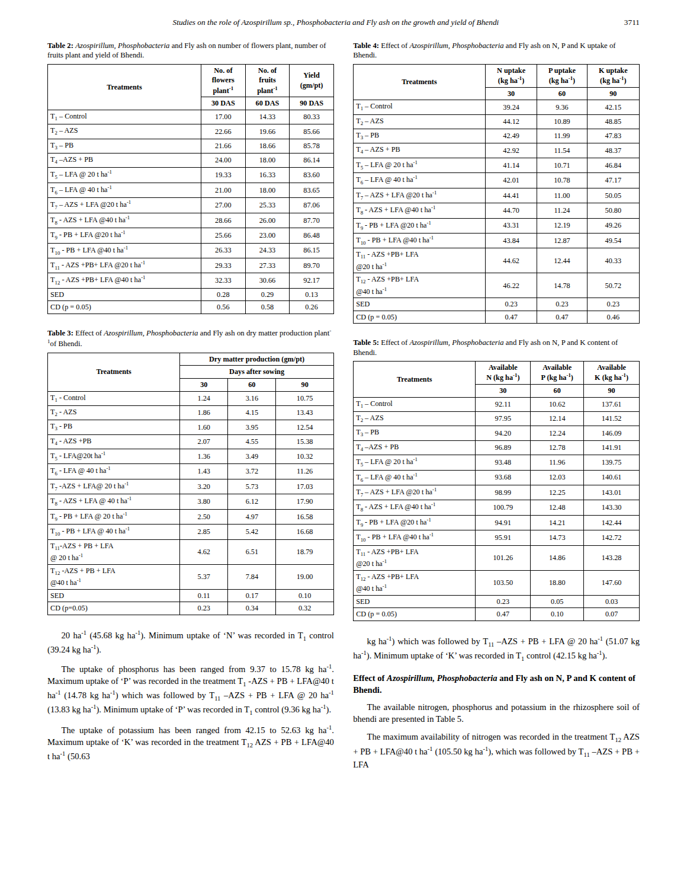3711 Studies on the role of Azospirillum sp., Phosphobacteria and Fly ash on the growth and yield of Bhendi
Table 2: Azospirillum, Phosphobacteria and Fly ash on number of flowers plant, number of fruits plant and yield of Bhendi.
| Treatments | No. of flowers plant -1 | No. of fruits plant -1 | Yield (gm/pt) |
| --- | --- | --- | --- |
| 30 DAS | 60 DAS | 90 DAS |
| T 1 – Control | 17.00 | 14.33 | 80.33 |
| T 2 – AZS | 22.66 | 19.66 | 85.66 |
| T 3 – PB | 21.66 | 18.66 | 85.78 |
| T 4 –AZS + PB | 24.00 | 18.00 | 86.14 |
| T 5 – LFA @ 20 t ha -1 | 19.33 | 16.33 | 83.60 |
| T 6 – LFA @ 40 t ha -1 | 21.00 | 18.00 | 83.65 |
| T 7 – AZS + LFA @20 t ha -1 | 27.00 | 25.33 | 87.06 |
| T 8 - AZS + LFA @40 t ha -1 | 28.66 | 26.00 | 87.70 |
| T 9 - PB + LFA @20 t ha -1 | 25.66 | 23.00 | 86.48 |
| T 10 - PB + LFA @40 t ha -1 | 26.33 | 24.33 | 86.15 |
| T 11 - AZS +PB+ LFA @20 t ha -1 | 29.33 | 27.33 | 89.70 |
| T 12 - AZS +PB+ LFA @40 t ha -1 | 32.33 | 30.66 | 92.17 |
| SED | 0.28 | 0.29 | 0.13 |
| CD (p = 0.05) | 0.56 | 0.58 | 0.26 |
Table 3: Effect of Azospirillum, Phosphobacteria and Fly ash on dry matter production plant -1 of Bhendi.
| Treatments | Dry matter production (gm/pt) |
| --- | --- |
| Days after sowing |
| 30 | 60 | 90 |
| T 1 - Control | 1.24 | 3.16 | 10.75 |
| T 2 - AZS | 1.86 | 4.15 | 13.43 |
| T 3 - PB | 1.60 | 3.95 | 12.54 |
| T 4 - AZS +PB | 2.07 | 4.55 | 15.38 |
| T 5 - LFA@20t ha -1 | 1.36 | 3.49 | 10.32 |
| T 6 - LFA @ 40 t ha -1 | 1.43 | 3.72 | 11.26 |
| T 7 -AZS + LFA@ 20 t ha -1 | 3.20 | 5.73 | 17.03 |
| T 8 - AZS + LFA @ 40 t ha -1 | 3.80 | 6.12 | 17.90 |
| T 9 - PB + LFA @ 20 t ha -1 | 2.50 | 4.97 | 16.58 |
| T 10 - PB + LFA @ 40 t ha -1 | 2.85 | 5.42 | 16.68 |
| T 11 -AZS + PB + LFA @ 20 t ha -1 | 4.62 | 6.51 | 18.79 |
| T 12 -AZS + PB + LFA @40 t ha -1 | 5.37 | 7.84 | 19.00 |
| SED | 0.11 | 0.17 | 0.10 |
| CD (p=0.05) | 0.23 | 0.34 | 0.32 |
20 ha-1 (45.68 kg ha-1). Minimum uptake of ‘N’ was recorded in T1 control (39.24 kg ha-1).
The uptake of phosphorus has been ranged from 9.37 to 15.78 kg ha-1. Maximum uptake of ‘P’ was recorded in the treatment T1 -AZS + PB + LFA@40 t ha-1 (14.78 kg ha-1) which was followed by T11 –AZS + PB + LFA @ 20 ha-1 (13.83 kg ha-1). Minimum uptake of ‘P’ was recorded in T1 control (9.36 kg ha-1).
The uptake of potassium has been ranged from 42.15 to 52.63 kg ha-1. Maximum uptake of ‘K’ was recorded in the treatment T12 AZS + PB + LFA@40 t ha-1 (50.63
Table 4: Effect of Azospirillum, Phosphobacteria and Fly ash on N, P and K uptake of Bhendi.
| Treatments | N uptake (kg ha -1 ) | P uptake (kg ha -1 ) | K uptake (kg ha -1 ) |
| --- | --- | --- | --- |
| 30 | 60 | 90 |
| T 1 – Control | 39.24 | 9.36 | 42.15 |
| T 2 – AZS | 44.12 | 10.89 | 48.85 |
| T 3 – PB | 42.49 | 11.99 | 47.83 |
| T 4 – AZS + PB | 42.92 | 11.54 | 48.37 |
| T 5 – LFA @ 20 t ha -1 | 41.14 | 10.71 | 46.84 |
| T 6 – LFA @ 40 t ha -1 | 42.01 | 10.78 | 47.17 |
| T 7 – AZS + LFA @20 t ha -1 | 44.41 | 11.00 | 50.05 |
| T 8 - AZS + LFA @40 t ha -1 | 44.70 | 11.24 | 50.80 |
| T 9 - PB + LFA @20 t ha -1 | 43.31 | 12.19 | 49.26 |
| T 10 - PB + LFA @40 t ha -1 | 43.84 | 12.87 | 49.54 |
| T 11 - AZS +PB+ LFA @20 t ha -1 | 44.62 | 12.44 | 40.33 |
| T 12 - AZS +PB+ LFA @40 t ha -1 | 46.22 | 14.78 | 50.72 |
| SED | 0.23 | 0.23 | 0.23 |
| CD (p = 0.05) | 0.47 | 0.47 | 0.46 |
Table 5: Effect of Azospirillum, Phosphobacteria and Fly ash on N, P and K content of Bhendi.
| Treatments | Available N (kg ha -1 ) | Available P (kg ha -1 ) | Available K (kg ha -1 ) |
| --- | --- | --- | --- |
| 30 | 60 | 90 |
| T 1 – Control | 92.11 | 10.62 | 137.61 |
| T 2 – AZS | 97.95 | 12.14 | 141.52 |
| T 3 – PB | 94.20 | 12.24 | 146.09 |
| T 4 –AZS + PB | 96.89 | 12.78 | 141.91 |
| T 5 – LFA @ 20 t ha -1 | 93.48 | 11.96 | 139.75 |
| T 6 – LFA @ 40 t ha -1 | 93.68 | 12.03 | 140.61 |
| T 7 – AZS + LFA @20 t ha -1 | 98.99 | 12.25 | 143.01 |
| T 8 - AZS + LFA @40 t ha -1 | 100.79 | 12.48 | 143.30 |
| T 9 - PB + LFA @20 t ha -1 | 94.91 | 14.21 | 142.44 |
| T 10 - PB + LFA @40 t ha -1 | 95.91 | 14.73 | 142.72 |
| T 11 - AZS +PB+ LFA @20 t ha -1 | 101.26 | 14.86 | 143.28 |
| T 12 - AZS +PB+ LFA @40 t ha -1 | 103.50 | 18.80 | 147.60 |
| SED | 0.23 | 0.05 | 0.03 |
| CD (p = 0.05) | 0.47 | 0.10 | 0.07 |
kg ha-1) which was followed by T11 –AZS + PB + LFA @ 20 ha-1 (51.07 kg ha-1). Minimum uptake of ‘K’ was recorded in T1 control (42.15 kg ha-1).
Effect of Azospirillum, Phosphobacteria and Fly ash on N, P and K content of Bhendi.
The available nitrogen, phosphorus and potassium in the rhizosphere soil of bhendi are presented in Table 5.
The maximum availability of nitrogen was recorded in the treatment T12 AZS + PB + LFA@40 t ha-1 (105.50 kg ha-1), which was followed by T11 –AZS + PB + LFA